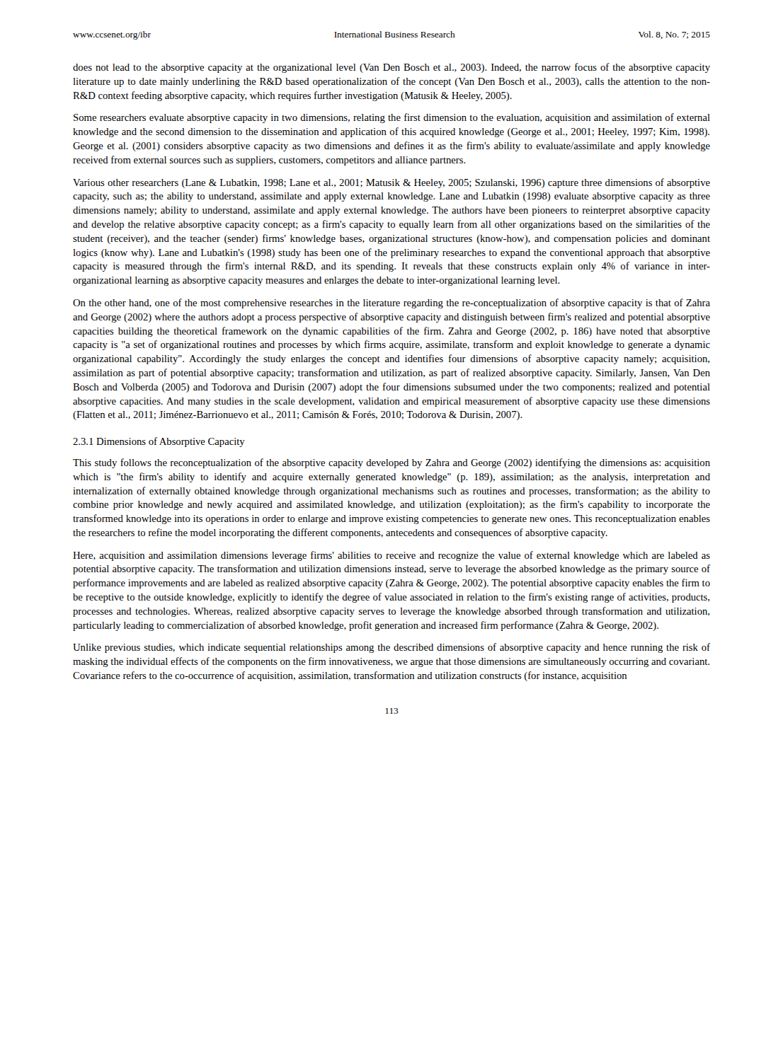www.ccsenet.org/ibr International Business Research Vol. 8, No. 7; 2015
does not lead to the absorptive capacity at the organizational level (Van Den Bosch et al., 2003). Indeed, the narrow focus of the absorptive capacity literature up to date mainly underlining the R&D based operationalization of the concept (Van Den Bosch et al., 2003), calls the attention to the non-R&D context feeding absorptive capacity, which requires further investigation (Matusik & Heeley, 2005).
Some researchers evaluate absorptive capacity in two dimensions, relating the first dimension to the evaluation, acquisition and assimilation of external knowledge and the second dimension to the dissemination and application of this acquired knowledge (George et al., 2001; Heeley, 1997; Kim, 1998). George et al. (2001) considers absorptive capacity as two dimensions and defines it as the firm's ability to evaluate/assimilate and apply knowledge received from external sources such as suppliers, customers, competitors and alliance partners.
Various other researchers (Lane & Lubatkin, 1998; Lane et al., 2001; Matusik & Heeley, 2005; Szulanski, 1996) capture three dimensions of absorptive capacity, such as; the ability to understand, assimilate and apply external knowledge. Lane and Lubatkin (1998) evaluate absorptive capacity as three dimensions namely; ability to understand, assimilate and apply external knowledge. The authors have been pioneers to reinterpret absorptive capacity and develop the relative absorptive capacity concept; as a firm's capacity to equally learn from all other organizations based on the similarities of the student (receiver), and the teacher (sender) firms' knowledge bases, organizational structures (know-how), and compensation policies and dominant logics (know why). Lane and Lubatkin's (1998) study has been one of the preliminary researches to expand the conventional approach that absorptive capacity is measured through the firm's internal R&D, and its spending. It reveals that these constructs explain only 4% of variance in inter-organizational learning as absorptive capacity measures and enlarges the debate to inter-organizational learning level.
On the other hand, one of the most comprehensive researches in the literature regarding the re-conceptualization of absorptive capacity is that of Zahra and George (2002) where the authors adopt a process perspective of absorptive capacity and distinguish between firm's realized and potential absorptive capacities building the theoretical framework on the dynamic capabilities of the firm. Zahra and George (2002, p. 186) have noted that absorptive capacity is "a set of organizational routines and processes by which firms acquire, assimilate, transform and exploit knowledge to generate a dynamic organizational capability". Accordingly the study enlarges the concept and identifies four dimensions of absorptive capacity namely; acquisition, assimilation as part of potential absorptive capacity; transformation and utilization, as part of realized absorptive capacity. Similarly, Jansen, Van Den Bosch and Volberda (2005) and Todorova and Durisin (2007) adopt the four dimensions subsumed under the two components; realized and potential absorptive capacities. And many studies in the scale development, validation and empirical measurement of absorptive capacity use these dimensions (Flatten et al., 2011; Jiménez-Barrionuevo et al., 2011; Camisón & Forés, 2010; Todorova & Durisin, 2007).
2.3.1 Dimensions of Absorptive Capacity
This study follows the reconceptualization of the absorptive capacity developed by Zahra and George (2002) identifying the dimensions as: acquisition which is "the firm's ability to identify and acquire externally generated knowledge" (p. 189), assimilation; as the analysis, interpretation and internalization of externally obtained knowledge through organizational mechanisms such as routines and processes, transformation; as the ability to combine prior knowledge and newly acquired and assimilated knowledge, and utilization (exploitation); as the firm's capability to incorporate the transformed knowledge into its operations in order to enlarge and improve existing competencies to generate new ones. This reconceptualization enables the researchers to refine the model incorporating the different components, antecedents and consequences of absorptive capacity.
Here, acquisition and assimilation dimensions leverage firms' abilities to receive and recognize the value of external knowledge which are labeled as potential absorptive capacity. The transformation and utilization dimensions instead, serve to leverage the absorbed knowledge as the primary source of performance improvements and are labeled as realized absorptive capacity (Zahra & George, 2002). The potential absorptive capacity enables the firm to be receptive to the outside knowledge, explicitly to identify the degree of value associated in relation to the firm's existing range of activities, products, processes and technologies. Whereas, realized absorptive capacity serves to leverage the knowledge absorbed through transformation and utilization, particularly leading to commercialization of absorbed knowledge, profit generation and increased firm performance (Zahra & George, 2002).
Unlike previous studies, which indicate sequential relationships among the described dimensions of absorptive capacity and hence running the risk of masking the individual effects of the components on the firm innovativeness, we argue that those dimensions are simultaneously occurring and covariant. Covariance refers to the co-occurrence of acquisition, assimilation, transformation and utilization constructs (for instance, acquisition
113